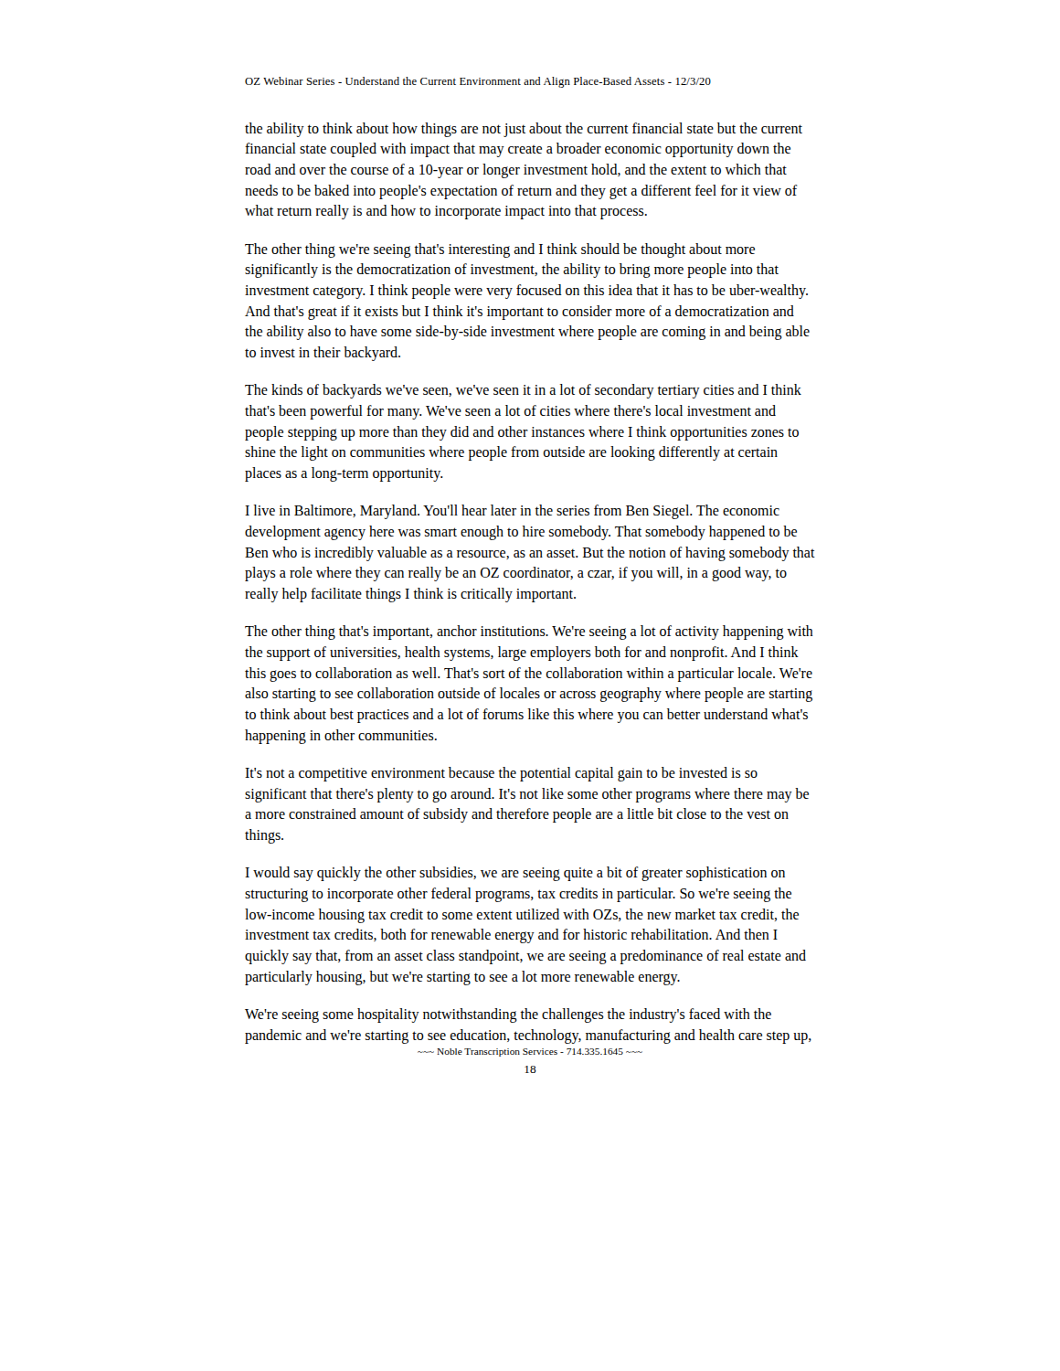OZ Webinar Series - Understand the Current Environment and Align Place-Based Assets - 12/3/20
the ability to think about how things are not just about the current financial state but the current financial state coupled with impact that may create a broader economic opportunity down the road and over the course of a 10-year or longer investment hold, and the extent to which that needs to be baked into people's expectation of return and they get a different feel for it view of what return really is and how to incorporate impact into that process.
The other thing we're seeing that's interesting and I think should be thought about more significantly is the democratization of investment, the ability to bring more people into that investment category. I think people were very focused on this idea that it has to be uber-wealthy. And that's great if it exists but I think it's important to consider more of a democratization and the ability also to have some side-by-side investment where people are coming in and being able to invest in their backyard.
The kinds of backyards we've seen, we've seen it in a lot of secondary tertiary cities and I think that's been powerful for many. We've seen a lot of cities where there's local investment and people stepping up more than they did and other instances where I think opportunities zones to shine the light on communities where people from outside are looking differently at certain places as a long-term opportunity.
I live in Baltimore, Maryland. You'll hear later in the series from Ben Siegel. The economic development agency here was smart enough to hire somebody. That somebody happened to be Ben who is incredibly valuable as a resource, as an asset. But the notion of having somebody that plays a role where they can really be an OZ coordinator, a czar, if you will, in a good way, to really help facilitate things I think is critically important.
The other thing that's important, anchor institutions. We're seeing a lot of activity happening with the support of universities, health systems, large employers both for and nonprofit. And I think this goes to collaboration as well. That's sort of the collaboration within a particular locale. We're also starting to see collaboration outside of locales or across geography where people are starting to think about best practices and a lot of forums like this where you can better understand what's happening in other communities.
It's not a competitive environment because the potential capital gain to be invested is so significant that there's plenty to go around. It's not like some other programs where there may be a more constrained amount of subsidy and therefore people are a little bit close to the vest on things.
I would say quickly the other subsidies, we are seeing quite a bit of greater sophistication on structuring to incorporate other federal programs, tax credits in particular. So we're seeing the low-income housing tax credit to some extent utilized with OZs, the new market tax credit, the investment tax credits, both for renewable energy and for historic rehabilitation. And then I quickly say that, from an asset class standpoint, we are seeing a predominance of real estate and particularly housing, but we're starting to see a lot more renewable energy.
We're seeing some hospitality notwithstanding the challenges the industry's faced with the pandemic and we're starting to see education, technology, manufacturing and health care step up,
~~~ Noble Transcription Services - 714.335.1645 ~~~ 18